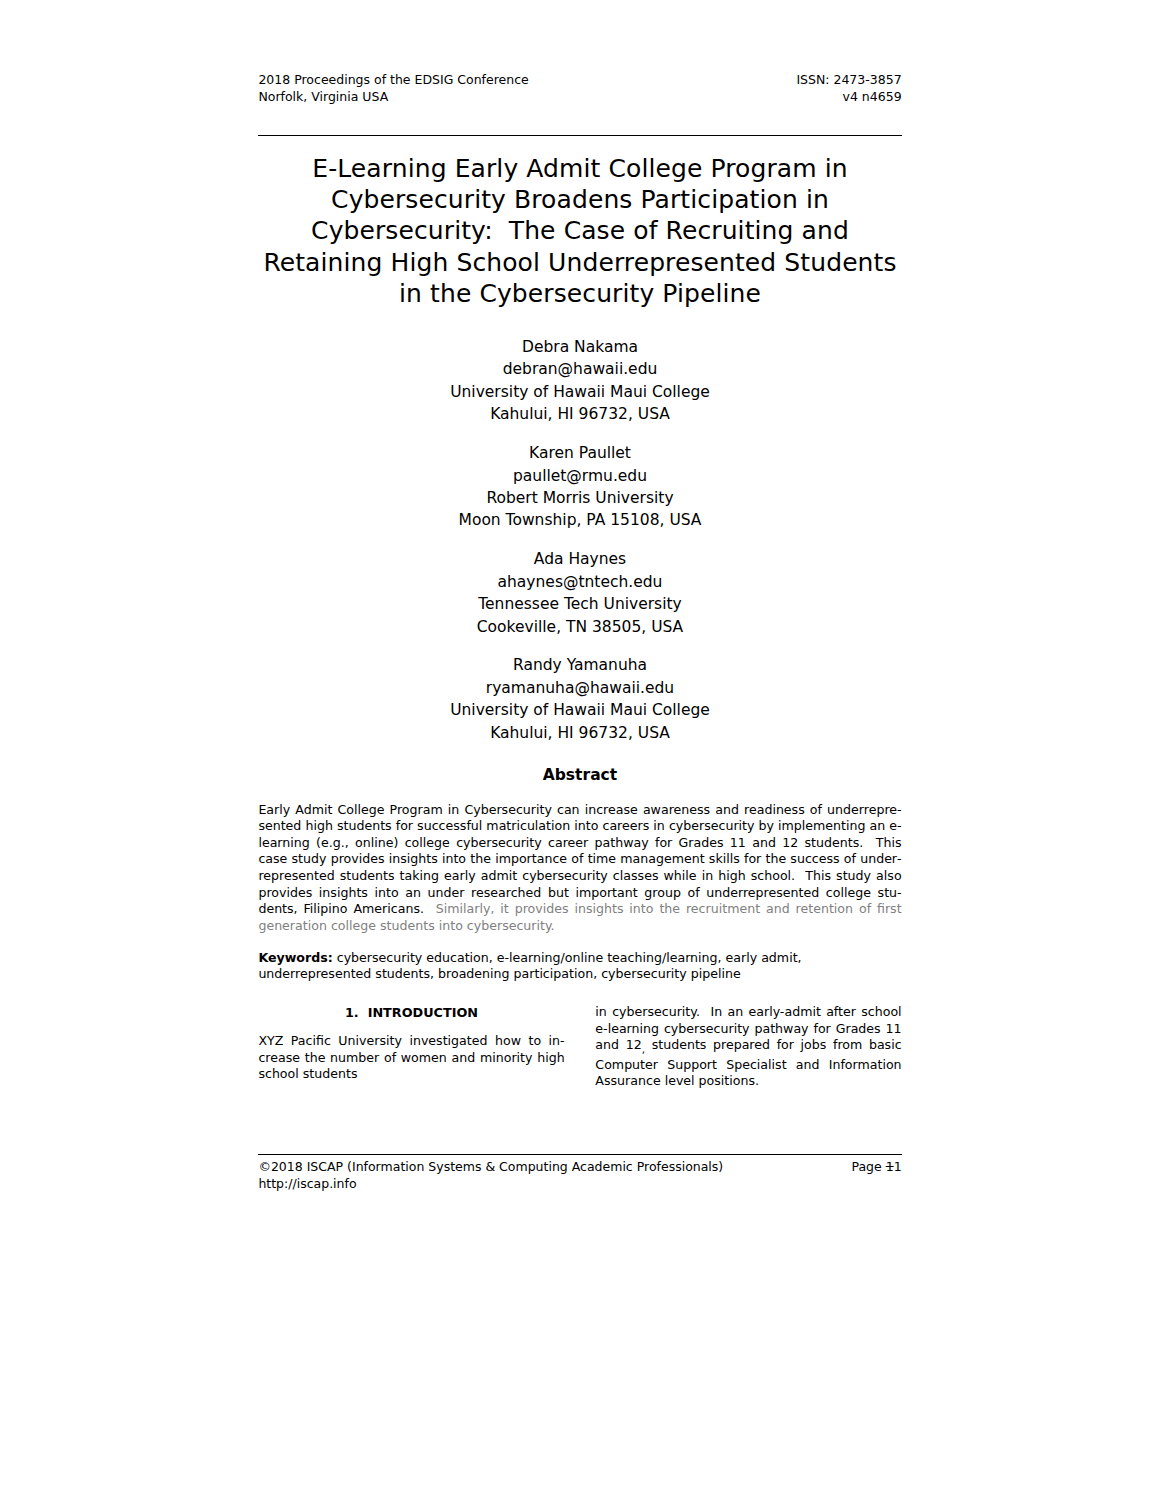| 2018 Proceedings of the EDSIG Conference | ISSN: 2473-3857 |
| Norfolk, Virginia USA | v4 n4659 |
E-Learning Early Admit College Program in Cybersecurity Broadens Participation in Cybersecurity: The Case of Recruiting and Retaining High School Underrepresented Students in the Cybersecurity Pipeline
Debra Nakama
debran@hawaii.edu
University of Hawaii Maui College
Kahului, HI 96732, USA
Karen Paullet
paullet@rmu.edu
Robert Morris University
Moon Township, PA 15108, USA
Ada Haynes
ahaynes@tntech.edu
Tennessee Tech University
Cookeville, TN 38505, USA
Randy Yamanuha
ryamanuha@hawaii.edu
University of Hawaii Maui College
Kahului, HI 96732, USA
Abstract
Early Admit College Program in Cybersecurity can increase awareness and readiness of underrepresented high students for successful matriculation into careers in cybersecurity by implementing an e-learning (e.g., online) college cybersecurity career pathway for Grades 11 and 12 students. This case study provides insights into the importance of time management skills for the success of underrepresented students taking early admit cybersecurity classes while in high school. This study also provides insights into an under researched but important group of underrepresented college students, Filipino Americans. Similarly, it provides insights into the recruitment and retention of first generation college students into cybersecurity.
Keywords: cybersecurity education, e-learning/online teaching/learning, early admit, underrepresented students, broadening participation, cybersecurity pipeline
1. INTRODUCTION
XYZ Pacific University investigated how to increase the number of women and minority high school students
in cybersecurity. In an early-admit after school e-learning cybersecurity pathway for Grades 11 and 12, students prepared for jobs from basic Computer Support Specialist and Information Assurance level positions.
| ©2018 ISCAP (Information Systems & Computing Academic Professionals) http://iscap.info | Page 1 1 |